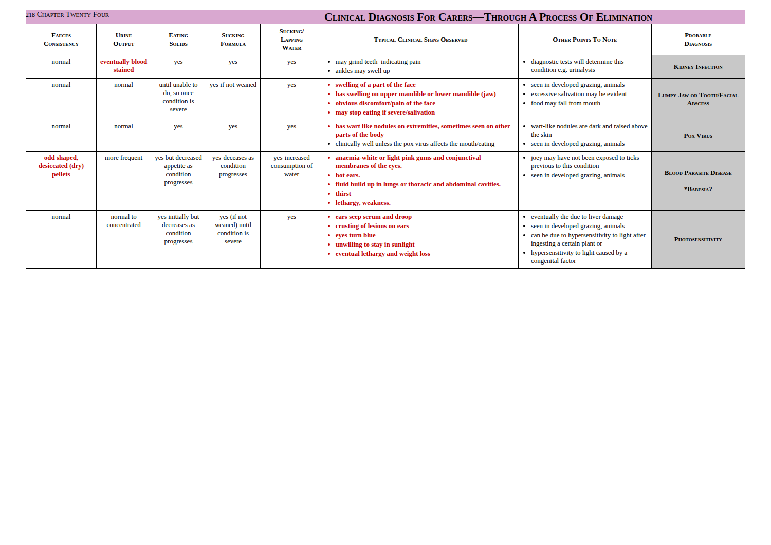| 218 Chapter Twenty Four | Clinical Diagnosis For Carers—Through A Process Of Elimination |
| Faeces Consistency | Urine Output | Eating Solids | Sucking Formula | Sucking/ Lapping Water | Typical Clinical Signs Observed | Other Points To Note | Probable Diagnosis |
| --- | --- | --- | --- | --- | --- | --- | --- |
| normal | eventually blood stained | yes | yes | yes | may grind teeth indicating pain ankles may swell up | diagnostic tests will determine this condition e.g. urinalysis | Kidney Infection |
| normal | normal | until unable to do, so once condition is severe | yes if not weaned | yes | swelling of a part of the face has swelling on upper mandible or lower mandible (jaw) obvious discomfort/pain of the face may stop eating if severe/salivation | seen in developed grazing, animals excessive salivation may be evident food may fall from mouth | Lumpy Jaw or Tooth/Facial Abscess |
| normal | normal | yes | yes | yes | has wart like nodules on extremities, sometimes seen on other parts of the body clinically well unless the pox virus affects the mouth/eating | wart-like nodules are dark and raised above the skin seen in developed grazing, animals | Pox Virus |
| odd shaped, desiccated (dry) pellets | more frequent | yes but decreased appetite as condition progresses | yes-deceases as condition progresses | yes-increased consumption of water | anaemia-white or light pink gums and conjunctival membranes of the eyes. hot ears. fluid build up in lungs or thoracic and abdominal cavities. thirst lethargy, weakness. | joey may have not been exposed to ticks previous to this condition seen in developed grazing, animals | Blood Parasite Disease *Babesia? |
| normal | normal to concentrated | yes initially but decreases as condition progresses | yes (if not weaned) until condition is severe | yes | ears seep serum and droop crusting of lesions on ears eyes turn blue unwilling to stay in sunlight eventual lethargy and weight loss | eventually die due to liver damage seen in developed grazing, animals can be due to hypersensitivity to light after ingesting a certain plant or hypersensitivity to light caused by a congenital factor | Photosensitivity |